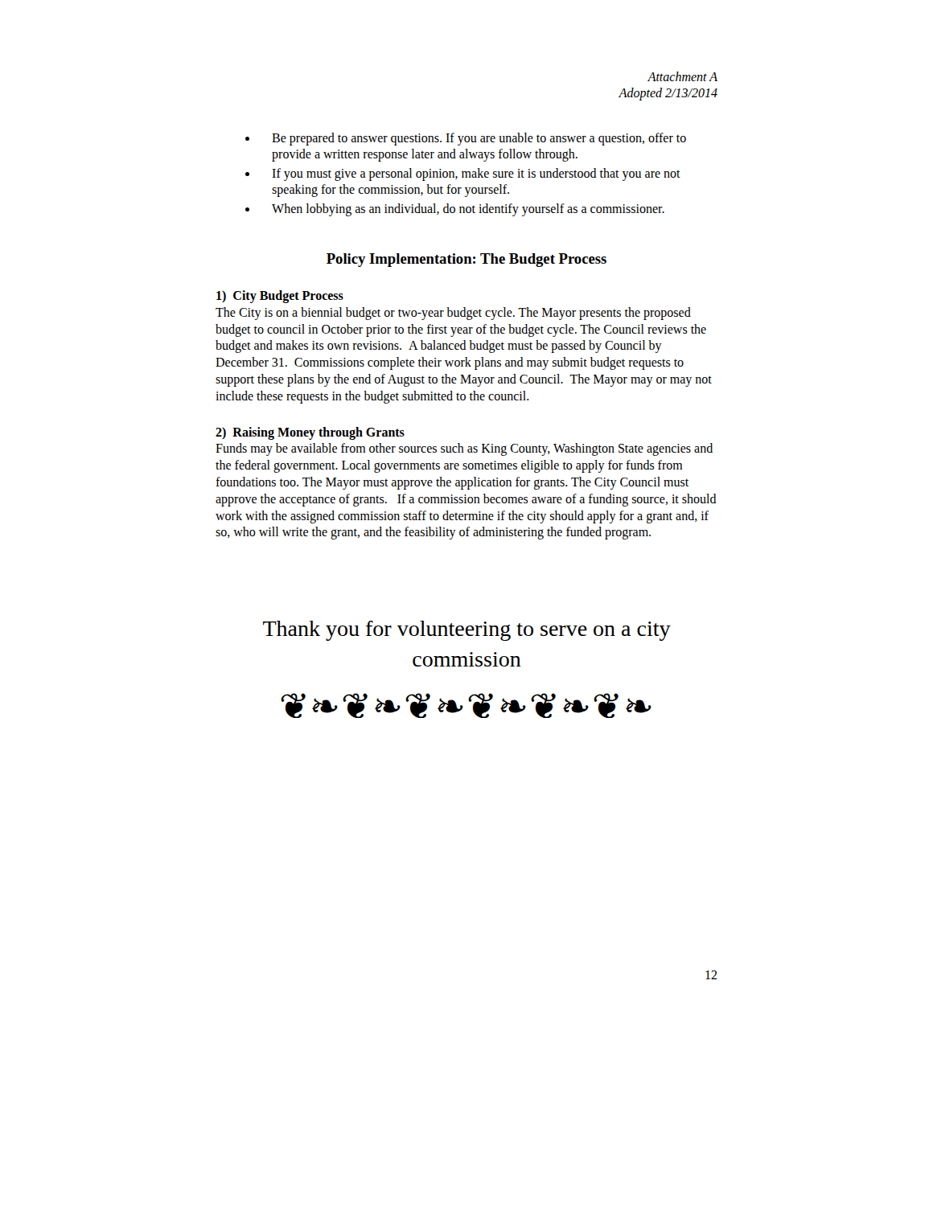Attachment A
Adopted 2/13/2014
Be prepared to answer questions. If you are unable to answer a question, offer to provide a written response later and always follow through.
If you must give a personal opinion, make sure it is understood that you are not speaking for the commission, but for yourself.
When lobbying as an individual, do not identify yourself as a commissioner.
Policy Implementation: The Budget Process
1) City Budget Process
The City is on a biennial budget or two-year budget cycle. The Mayor presents the proposed budget to council in October prior to the first year of the budget cycle. The Council reviews the budget and makes its own revisions. A balanced budget must be passed by Council by December 31. Commissions complete their work plans and may submit budget requests to support these plans by the end of August to the Mayor and Council. The Mayor may or may not include these requests in the budget submitted to the council.
2) Raising Money through Grants
Funds may be available from other sources such as King County, Washington State agencies and the federal government. Local governments are sometimes eligible to apply for funds from foundations too. The Mayor must approve the application for grants. The City Council must approve the acceptance of grants. If a commission becomes aware of a funding source, it should work with the assigned commission staff to determine if the city should apply for a grant and, if so, who will write the grant, and the feasibility of administering the funded program.
Thank you for volunteering to serve on a city commission
❦❧❦❧❦❧❦❧❦❧❦❧
12